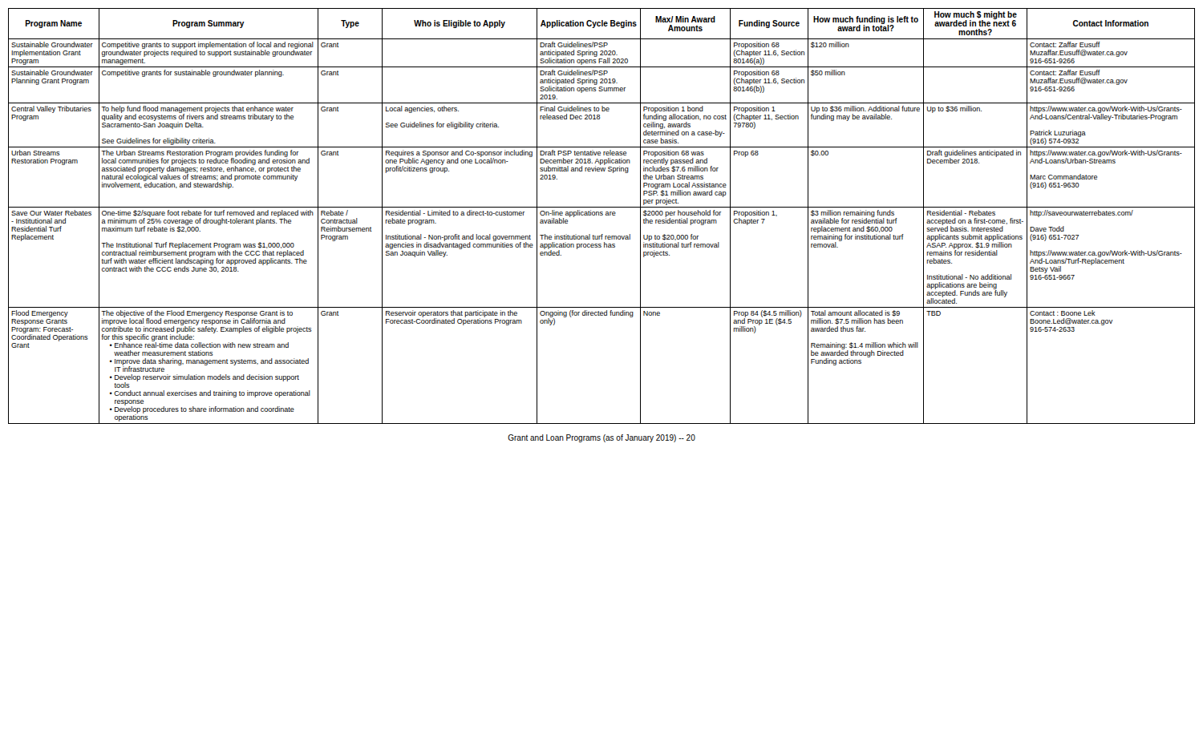| Program Name | Program Summary | Type | Who is Eligible to Apply | Application Cycle Begins | Max/ Min Award Amounts | Funding Source | How much funding is left to award in total? | How much $ might be awarded in the next 6 months? | Contact Information |
| --- | --- | --- | --- | --- | --- | --- | --- | --- | --- |
| Sustainable Groundwater Implementation Grant Program | Competitive grants to support implementation of local and regional groundwater projects required to support sustainable groundwater management. | Grant | | Draft Guidelines/PSP anticipated Spring 2020. Solicitation opens Fall 2020 | | Proposition 68 (Chapter 11.6, Section 80146(a)) | $120 million | | Contact: Zaffar Eusuff Muzaffar.Eusuff@water.ca.gov 916-651-9266 |
| Sustainable Groundwater Planning Grant Program | Competitive grants for sustainable groundwater planning. | Grant | | Draft Guidelines/PSP anticipated Spring 2019. Solicitation opens Summer 2019. | | Proposition 68 (Chapter 11.6, Section 80146(b)) | $50 million | | Contact: Zaffar Eusuff Muzaffar.Eusuff@water.ca.gov 916-651-9266 |
| Central Valley Tributaries Program | To help fund flood management projects that enhance water quality and ecosystems of rivers and streams tributary to the Sacramento-San Joaquin Delta. See Guidelines for eligibility criteria. | Grant | Local agencies, others. See Guidelines for eligibility criteria. | Final Guidelines to be released Dec 2018 | Proposition 1 bond funding allocation, no cost ceiling, awards determined on a case-by-case basis. | Proposition 1 (Chapter 11, Section 79780) | Up to $36 million. Additional future funding may be available. | Up to $36 million. | https://www.water.ca.gov/Work-With-Us/Grants-And-Loans/Central-Valley-Tributaries-Program Patrick Luzuriaga (916) 574-0932 |
| Urban Streams Restoration Program | The Urban Streams Restoration Program provides funding for local communities for projects to reduce flooding and erosion and associated property damages; restore, enhance, or protect the natural ecological values of streams; and promote community involvement, education, and stewardship. | Grant | Requires a Sponsor and Co-sponsor including one Public Agency and one Local/non-profit/citizens group. | Draft PSP tentative release December 2018. Application submittal and review Spring 2019. | Proposition 68 was recently passed and includes $7.6 million for the Urban Streams Program Local Assistance PSP. $1 million award cap per project. | Prop 68 | $0.00 | Draft guidelines anticipated in December 2018. | https://www.water.ca.gov/Work-With-Us/Grants-And-Loans/Urban-Streams Marc Commandatore (916) 651-9630 |
| Save Our Water Rebates - Institutional and Residential Turf Replacement | One-time $2/square foot rebate for turf removed and replaced with a minimum of 25% coverage of drought-tolerant plants. The maximum turf rebate is $2,000. The Institutional Turf Replacement Program was $1,000,000 contractual reimbursement program with the CCC that replaced turf with water efficient landscaping for approved applicants. The contract with the CCC ends June 30, 2018. | Rebate / Contractual Reimbursement Program | Residential - Limited to a direct-to-customer rebate program. Institutional - Non-profit and local government agencies in disadvantaged communities of the San Joaquin Valley. | On-line applications are available The institutional turf removal application process has ended. | $2000 per household for the residential program Up to $20,000 for institutional turf removal projects. | Proposition 1, Chapter 7 | $3 million remaining funds available for residential turf replacement and $60,000 remaining for institutional turf removal. | Residential - Rebates accepted on a first-come, first-served basis. Interested applicants submit applications ASAP. Approx. $1.9 million remains for residential rebates. Institutional - No additional applications are being accepted. Funds are fully allocated. | http://saveourwaterrebates.com/ Dave Todd (916) 651-7027 https://www.water.ca.gov/Work-With-Us/Grants-And-Loans/Turf-Replacement Betsy Vail 916-651-9667 |
| Flood Emergency Response Grants Program: Forecast-Coordinated Operations Grant | The objective of the Flood Emergency Response Grant is to improve local flood emergency response in California and contribute to increased public safety. Examples of eligible projects for this specific grant include: • Enhance real-time data collection with new stream and weather measurement stations • Improve data sharing, management systems, and associated IT infrastructure • Develop reservoir simulation models and decision support tools • Conduct annual exercises and training to improve operational response • Develop procedures to share information and coordinate operations | Grant | Reservoir operators that participate in the Forecast-Coordinated Operations Program | Ongoing (for directed funding only) | None | Prop 84 ($4.5 million) and Prop 1E ($4.5 million) | Total amount allocated is $9 million. $7.5 million has been awarded thus far. Remaining: $1.4 million which will be awarded through Directed Funding actions | TBD | Contact : Boone Lek Boone.Led@water.ca.gov 916-574-2633 |
Grant and Loan Programs (as of January 2019) -- 20